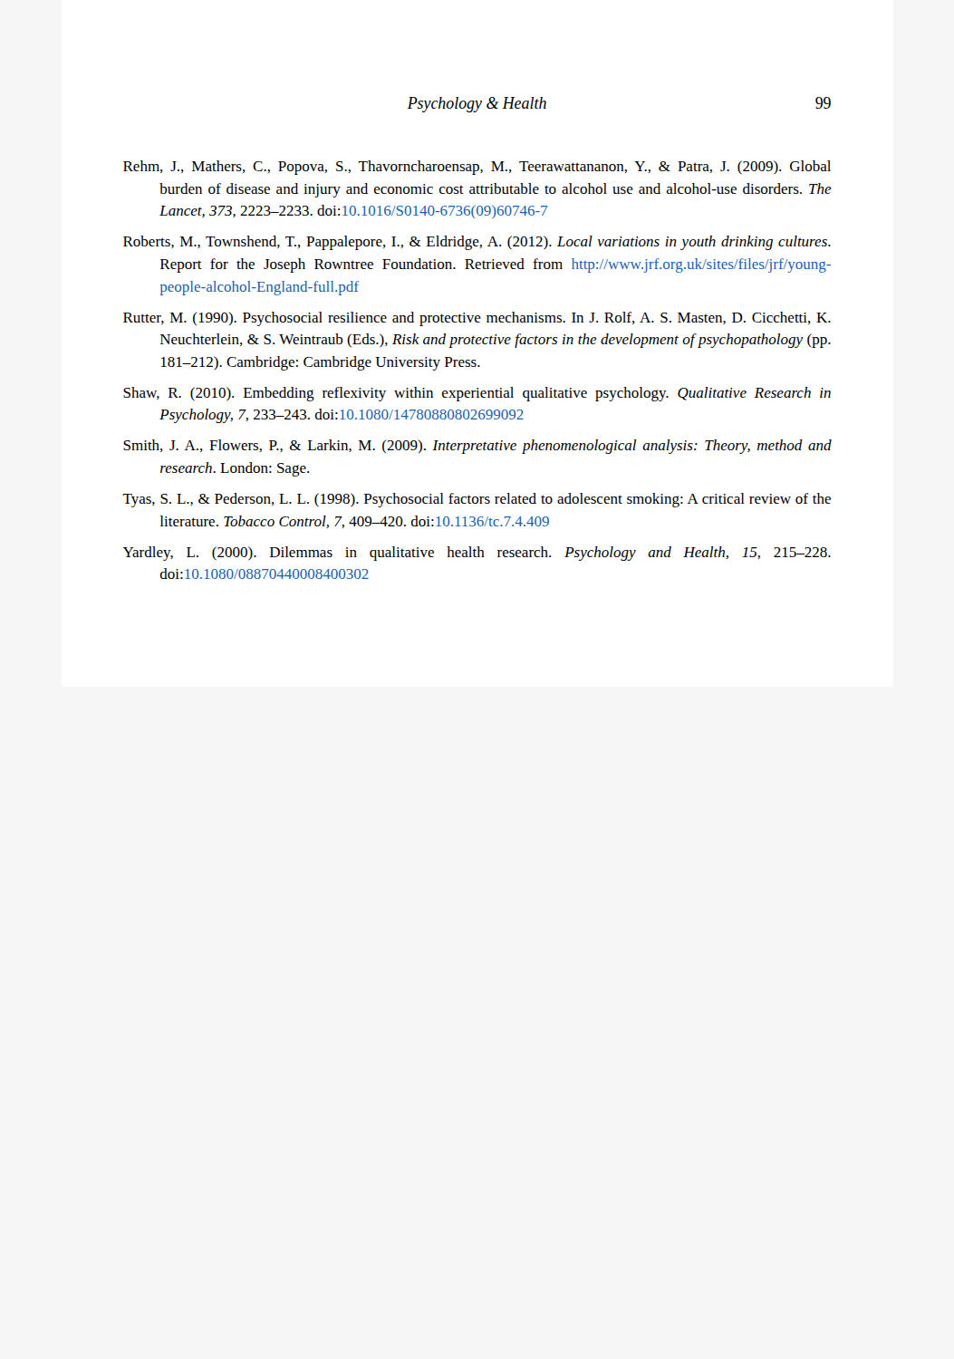Psychology & Health 99
Rehm, J., Mathers, C., Popova, S., Thavorncharoensap, M., Teerawattananon, Y., & Patra, J. (2009). Global burden of disease and injury and economic cost attributable to alcohol use and alcohol-use disorders. The Lancet, 373, 2223–2233. doi:10.1016/S0140-6736(09)60746-7
Roberts, M., Townshend, T., Pappalepore, I., & Eldridge, A. (2012). Local variations in youth drinking cultures. Report for the Joseph Rowntree Foundation. Retrieved from http://www.jrf.org.uk/sites/files/jrf/young-people-alcohol-England-full.pdf
Rutter, M. (1990). Psychosocial resilience and protective mechanisms. In J. Rolf, A. S. Masten, D. Cicchetti, K. Neuchterlein, & S. Weintraub (Eds.), Risk and protective factors in the development of psychopathology (pp. 181–212). Cambridge: Cambridge University Press.
Shaw, R. (2010). Embedding reflexivity within experiential qualitative psychology. Qualitative Research in Psychology, 7, 233–243. doi:10.1080/14780880802699092
Smith, J. A., Flowers, P., & Larkin, M. (2009). Interpretative phenomenological analysis: Theory, method and research. London: Sage.
Tyas, S. L., & Pederson, L. L. (1998). Psychosocial factors related to adolescent smoking: A critical review of the literature. Tobacco Control, 7, 409–420. doi:10.1136/tc.7.4.409
Yardley, L. (2000). Dilemmas in qualitative health research. Psychology and Health, 15, 215–228. doi:10.1080/08870440008400302